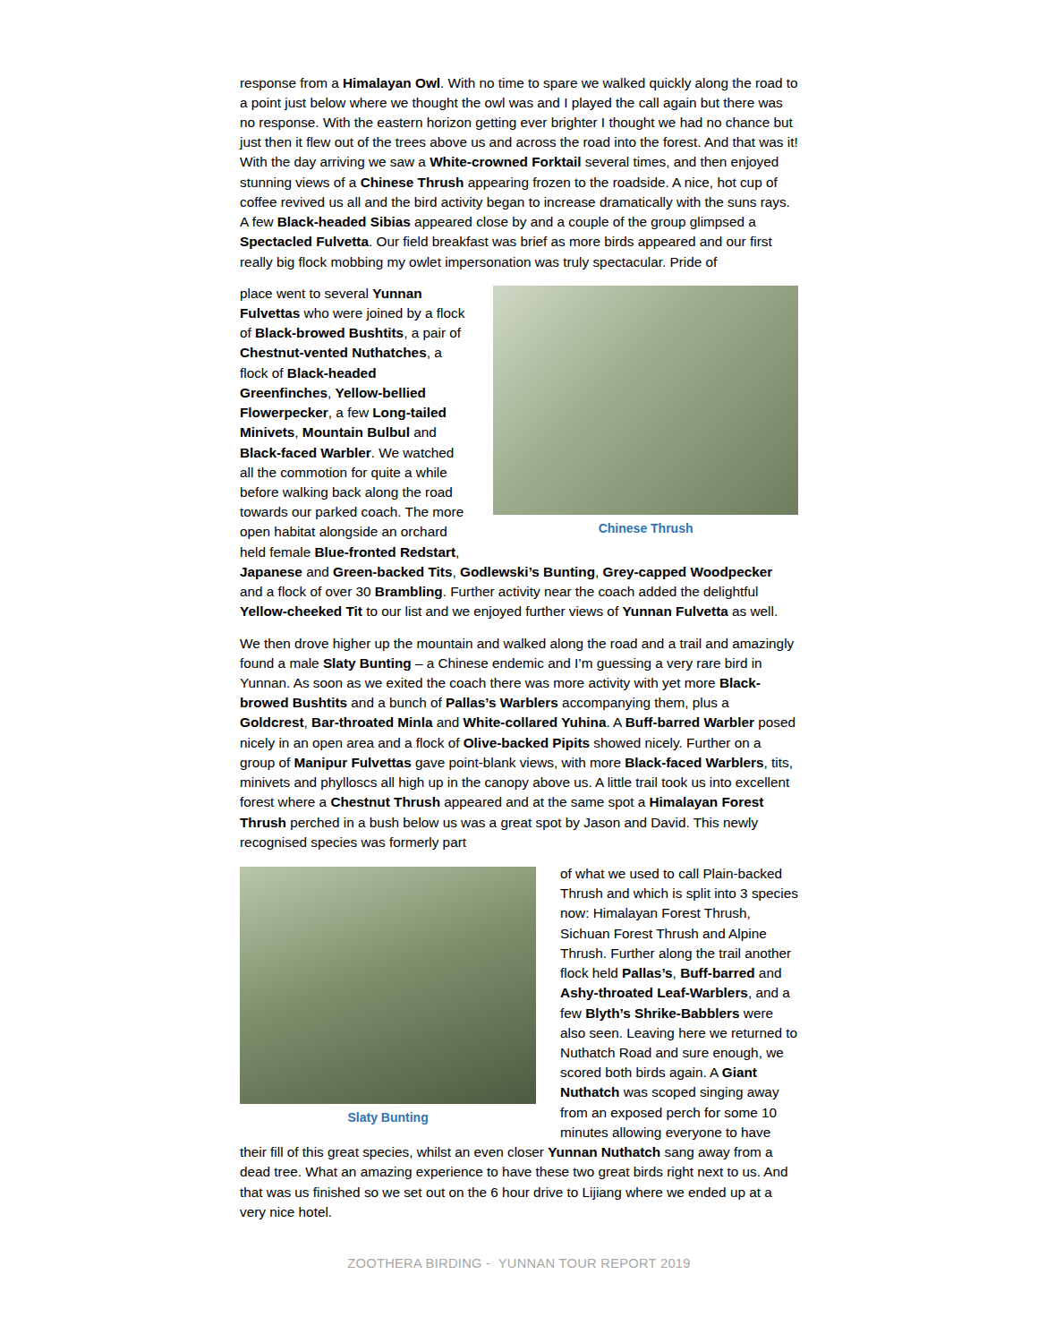response from a Himalayan Owl. With no time to spare we walked quickly along the road to a point just below where we thought the owl was and I played the call again but there was no response. With the eastern horizon getting ever brighter I thought we had no chance but just then it flew out of the trees above us and across the road into the forest. And that was it! With the day arriving we saw a White-crowned Forktail several times, and then enjoyed stunning views of a Chinese Thrush appearing frozen to the roadside. A nice, hot cup of coffee revived us all and the bird activity began to increase dramatically with the suns rays. A few Black-headed Sibias appeared close by and a couple of the group glimpsed a Spectacled Fulvetta. Our field breakfast was brief as more birds appeared and our first really big flock mobbing my owlet impersonation was truly spectacular. Pride of
Chinese Thrush
place went to several Yunnan Fulvettas who were joined by a flock of Black-browed Bushtits, a pair of Chestnut-vented Nuthatches, a flock of Black-headed Greenfinches, Yellow-bellied Flowerpecker, a few Long-tailed Minivets, Mountain Bulbul and Black-faced Warbler. We watched all the commotion for quite a while before walking back along the road towards our parked coach. The more open habitat alongside an orchard held female Blue-fronted Redstart, Japanese and Green-backed Tits, Godlewski’s Bunting, Grey-capped Woodpecker and a flock of over 30 Brambling. Further activity near the coach added the delightful Yellow-cheeked Tit to our list and we enjoyed further views of Yunnan Fulvetta as well.
We then drove higher up the mountain and walked along the road and a trail and amazingly found a male Slaty Bunting – a Chinese endemic and I’m guessing a very rare bird in Yunnan. As soon as we exited the coach there was more activity with yet more Black-browed Bushtits and a bunch of Pallas’s Warblers accompanying them, plus a Goldcrest, Bar-throated Minla and White-collared Yuhina. A Buff-barred Warbler posed nicely in an open area and a flock of Olive-backed Pipits showed nicely. Further on a group of Manipur Fulvettas gave point-blank views, with more Black-faced Warblers, tits, minivets and phylloscs all high up in the canopy above us. A little trail took us into excellent forest where a Chestnut Thrush appeared and at the same spot a Himalayan Forest Thrush perched in a bush below us was a great spot by Jason and David. This newly recognised species was formerly part
Slaty Bunting
of what we used to call Plain-backed Thrush and which is split into 3 species now: Himalayan Forest Thrush, Sichuan Forest Thrush and Alpine Thrush. Further along the trail another flock held Pallas’s, Buff-barred and Ashy-throated Leaf-Warblers, and a few Blyth’s Shrike-Babblers were also seen. Leaving here we returned to Nuthatch Road and sure enough, we scored both birds again. A Giant Nuthatch was scoped singing away from an exposed perch for some 10 minutes allowing everyone to have their fill of this great species, whilst an even closer Yunnan Nuthatch sang away from a dead tree. What an amazing experience to have these two great birds right next to us. And that was us finished so we set out on the 6 hour drive to Lijiang where we ended up at a very nice hotel.
ZOOTHERA BIRDING - YUNNAN TOUR REPORT 2019